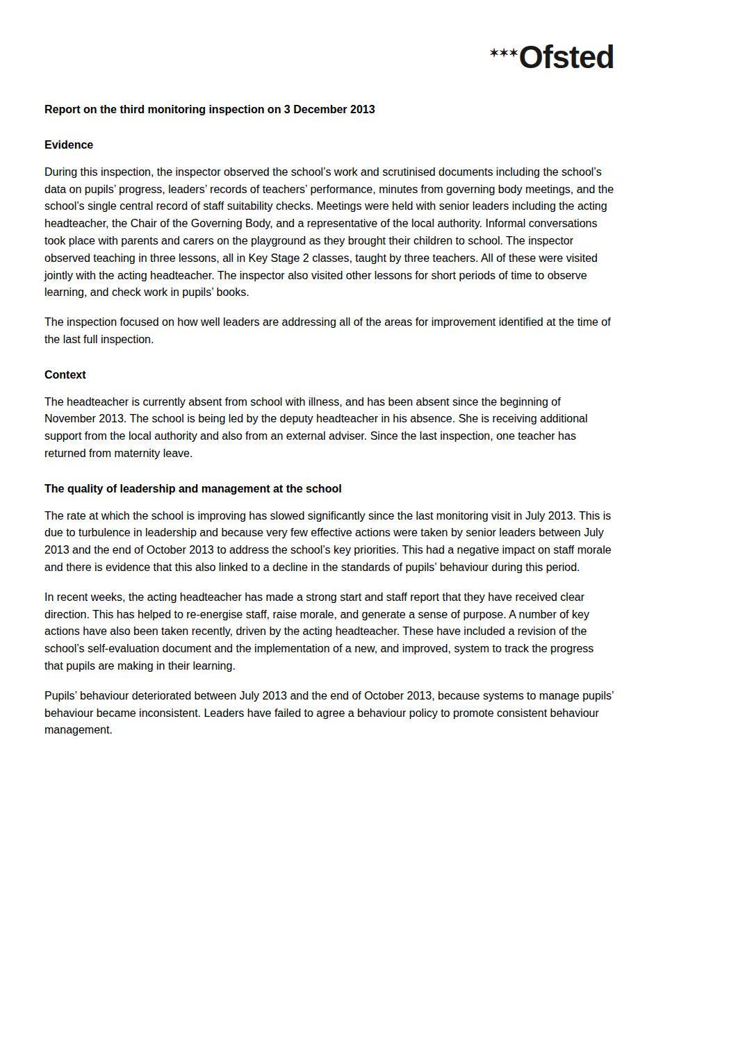✶✶✶Ofsted
Report on the third monitoring inspection on 3 December 2013
Evidence
During this inspection, the inspector observed the school’s work and scrutinised documents including the school’s data on pupils’ progress, leaders’ records of teachers’ performance, minutes from governing body meetings, and the school’s single central record of staff suitability checks. Meetings were held with senior leaders including the acting headteacher, the Chair of the Governing Body, and a representative of the local authority. Informal conversations took place with parents and carers on the playground as they brought their children to school. The inspector observed teaching in three lessons, all in Key Stage 2 classes, taught by three teachers. All of these were visited jointly with the acting headteacher. The inspector also visited other lessons for short periods of time to observe learning, and check work in pupils’ books.
The inspection focused on how well leaders are addressing all of the areas for improvement identified at the time of the last full inspection.
Context
The headteacher is currently absent from school with illness, and has been absent since the beginning of November 2013. The school is being led by the deputy headteacher in his absence. She is receiving additional support from the local authority and also from an external adviser. Since the last inspection, one teacher has returned from maternity leave.
The quality of leadership and management at the school
The rate at which the school is improving has slowed significantly since the last monitoring visit in July 2013. This is due to turbulence in leadership and because very few effective actions were taken by senior leaders between July 2013 and the end of October 2013 to address the school’s key priorities. This had a negative impact on staff morale and there is evidence that this also linked to a decline in the standards of pupils’ behaviour during this period.
In recent weeks, the acting headteacher has made a strong start and staff report that they have received clear direction. This has helped to re-energise staff, raise morale, and generate a sense of purpose. A number of key actions have also been taken recently, driven by the acting headteacher. These have included a revision of the school’s self-evaluation document and the implementation of a new, and improved, system to track the progress that pupils are making in their learning.
Pupils’ behaviour deteriorated between July 2013 and the end of October 2013, because systems to manage pupils’ behaviour became inconsistent. Leaders have failed to agree a behaviour policy to promote consistent behaviour management.